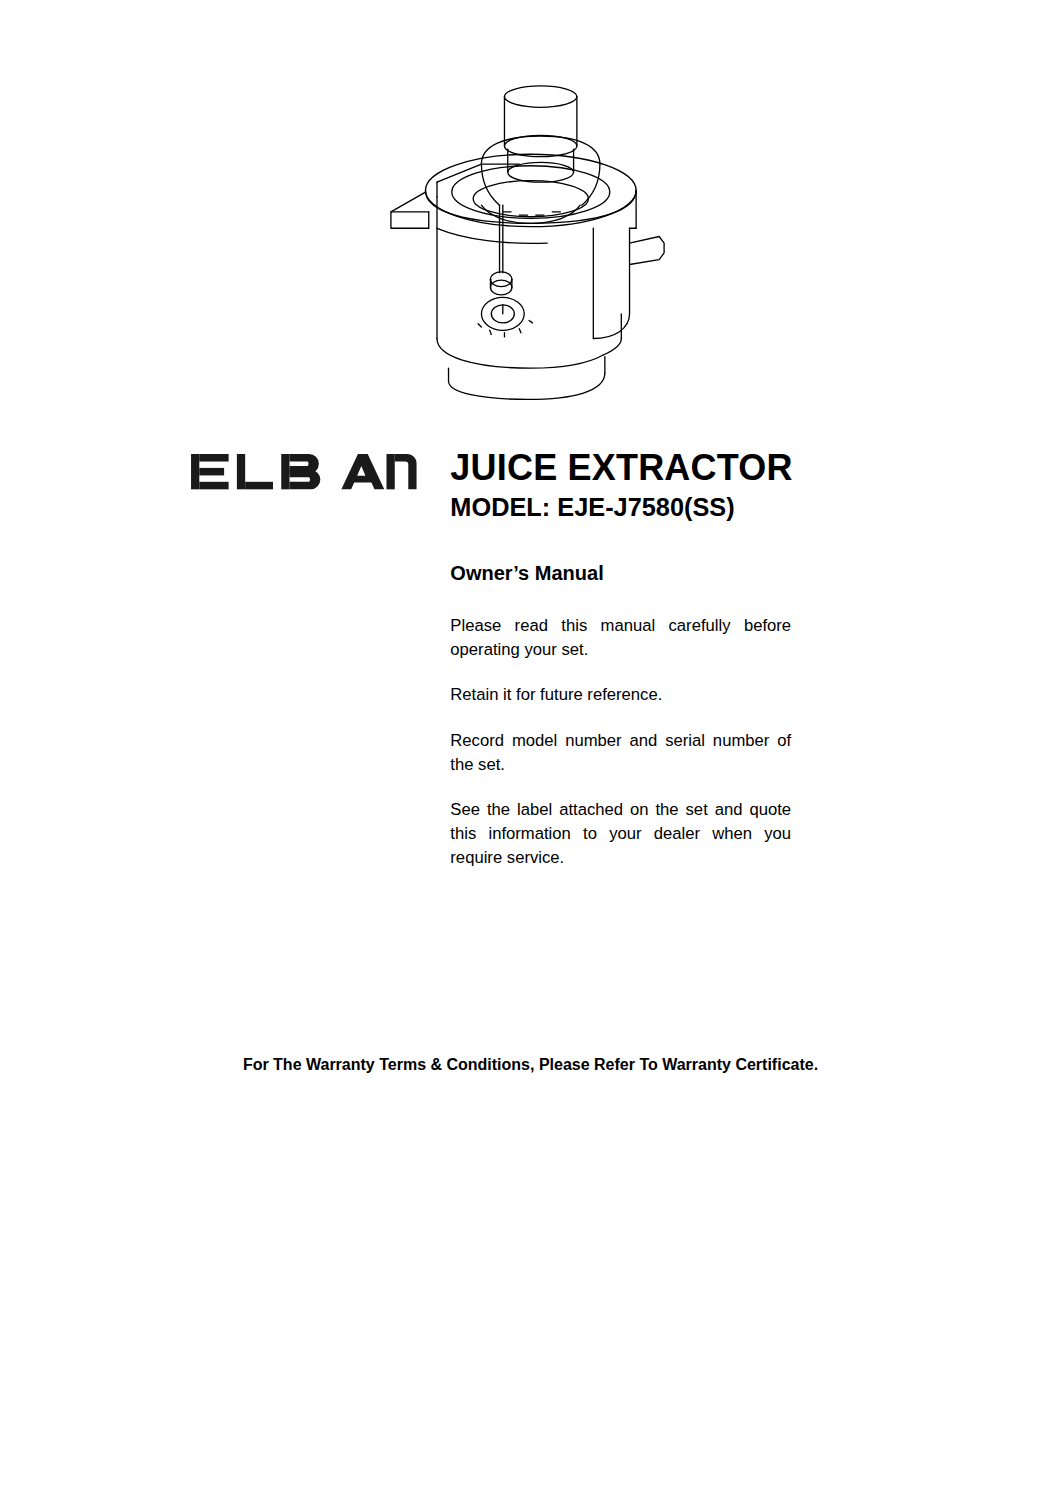JUICE EXTRACTOR
MODEL: EJE-J7580(SS)
Owner’s Manual
Please read this manual carefully before operating your set.
Retain it for future reference.
Record model number and serial number of the set.
See the label attached on the set and quote this information to your dealer when you require service.
For The Warranty Terms & Conditions, Please Refer To Warranty Certificate.